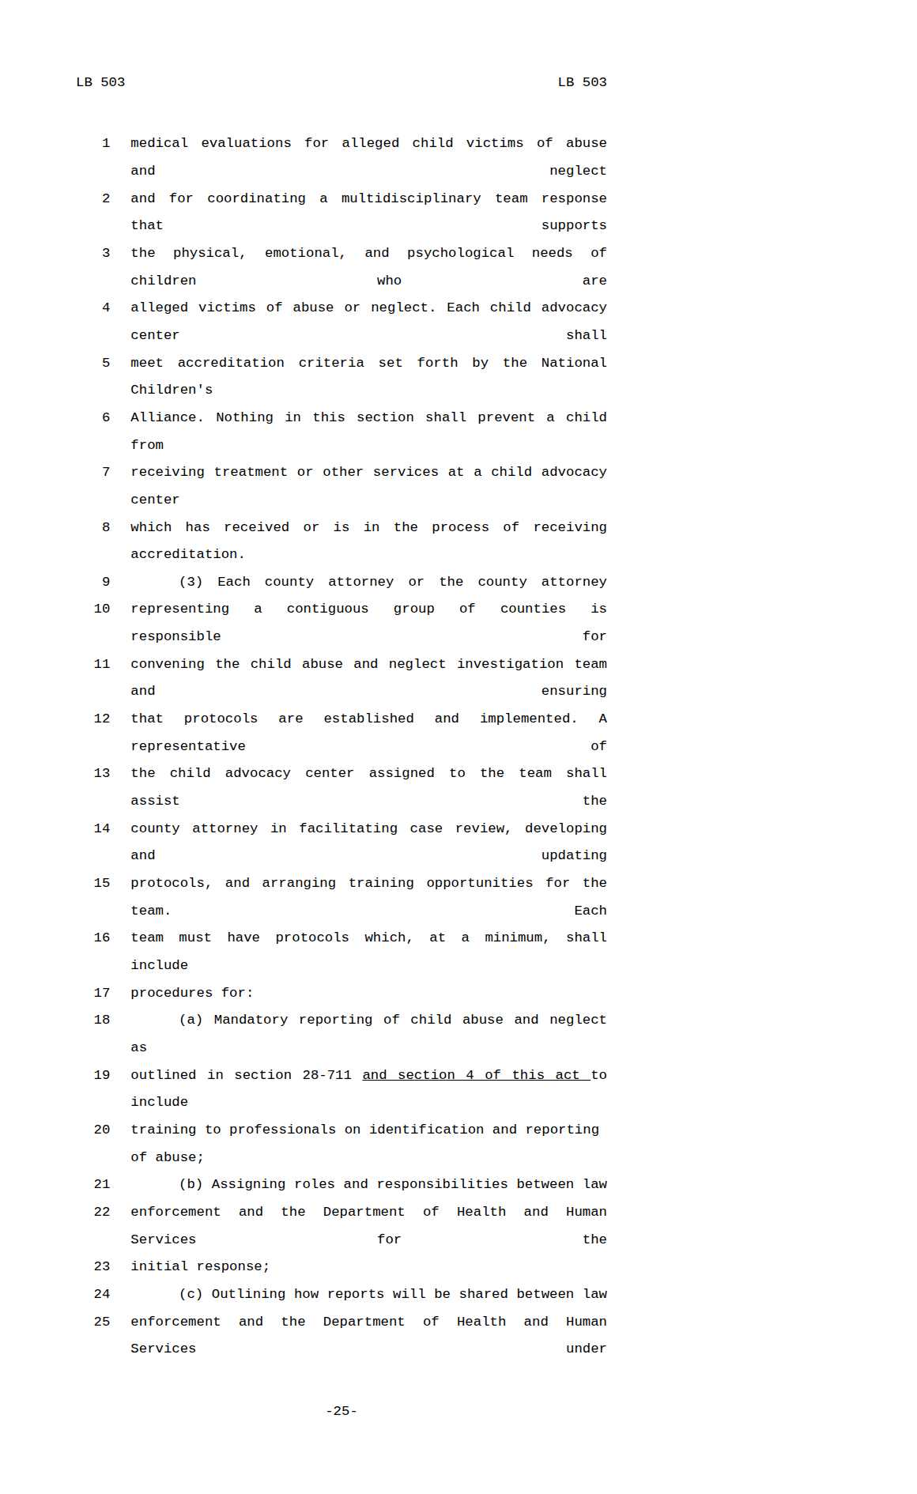LB 503 LB 503
1 medical evaluations for alleged child victims of abuse and neglect
2 and for coordinating a multidisciplinary team response that supports
3 the physical, emotional, and psychological needs of children who are
4 alleged victims of abuse or neglect. Each child advocacy center shall
5 meet accreditation criteria set forth by the National Children's
6 Alliance. Nothing in this section shall prevent a child from
7 receiving treatment or other services at a child advocacy center
8 which has received or is in the process of receiving accreditation.
9(3) Each county attorney or the county attorney
10 representing a contiguous group of counties is responsible for
11 convening the child abuse and neglect investigation team and ensuring
12 that protocols are established and implemented. A representative of
13 the child advocacy center assigned to the team shall assist the
14 county attorney in facilitating case review, developing and updating
15 protocols, and arranging training opportunities for the team. Each
16 team must have protocols which, at a minimum, shall include
17 procedures for:
18(a) Mandatory reporting of child abuse and neglect as
19 outlined in section 28-711 and section 4 of this act to include
20 training to professionals on identification and reporting of abuse;
21(b) Assigning roles and responsibilities between law
22 enforcement and the Department of Health and Human Services for the
23 initial response;
24(c) Outlining how reports will be shared between law
25 enforcement and the Department of Health and Human Services under
-25-